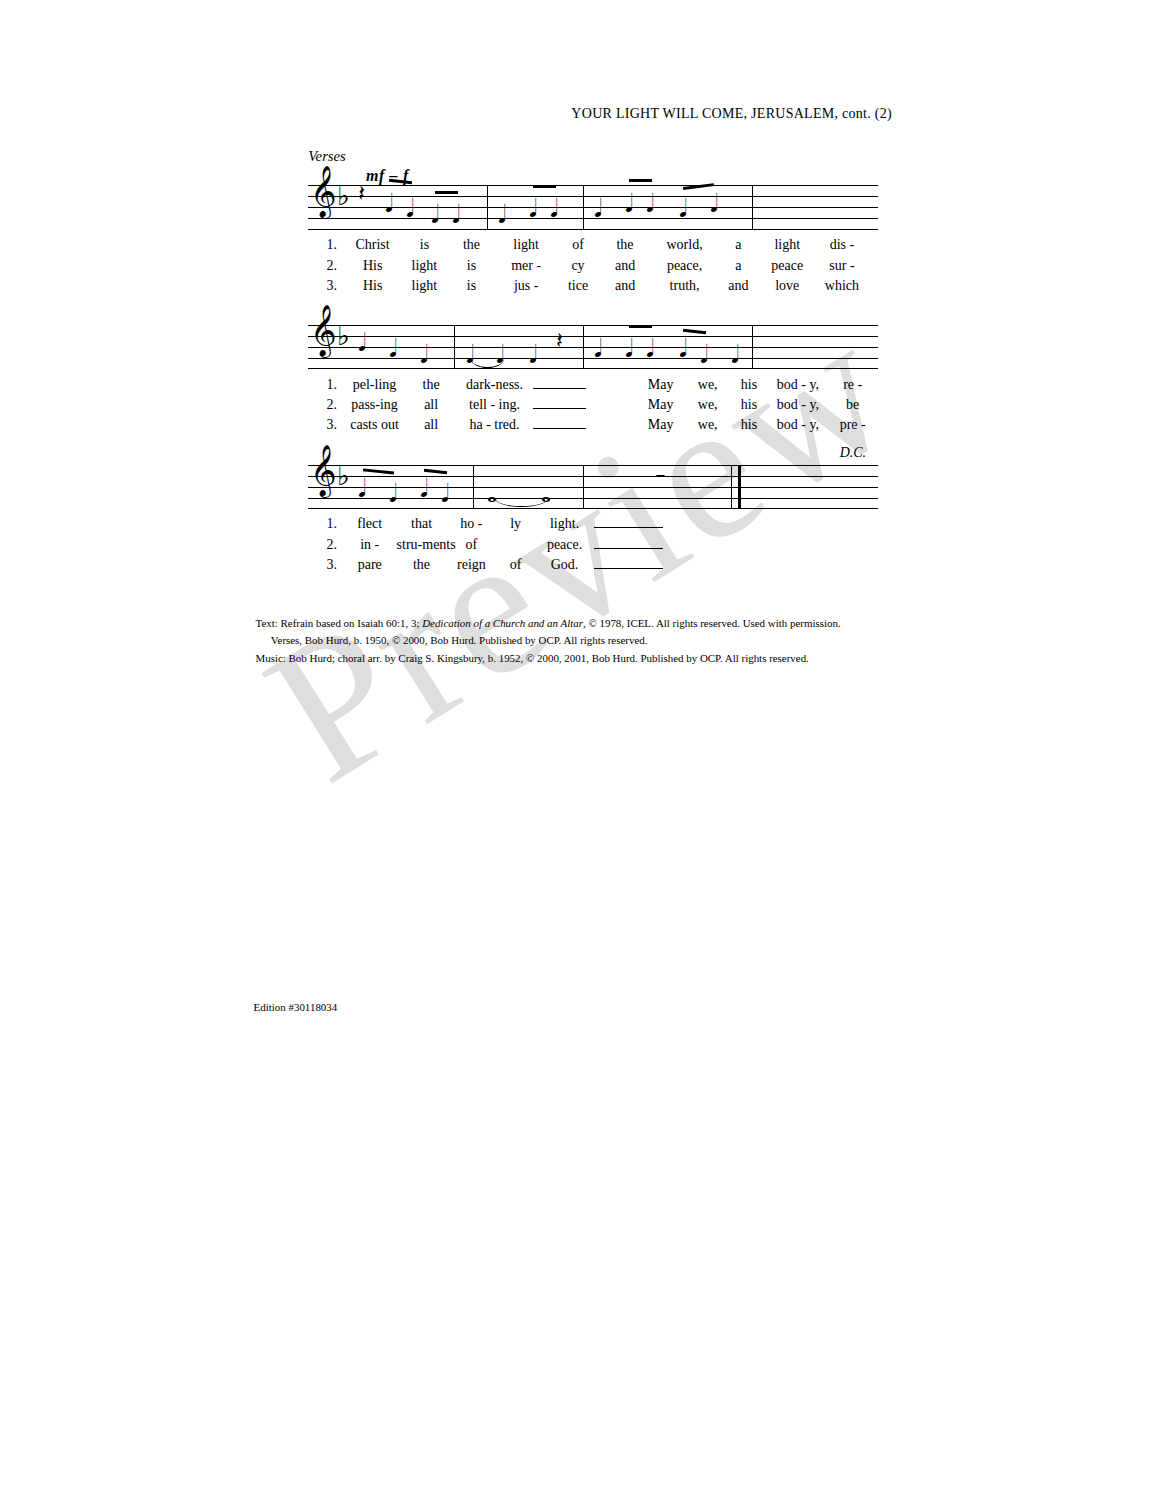YOUR LIGHT WILL COME, JERUSALEM, cont. (2)
Verses
mf – f
𝄞 ♭ 𝄽 𝅘𝅥 𝅘𝅥 𝅘𝅥 𝅘𝅥
𝅘𝅥 𝅘𝅥 𝅘𝅥
𝅘𝅥 𝅘𝅥 𝅘𝅥 𝅘𝅥 𝅘𝅥
1. Christ is the light of the world, a light dis -
2. His light is mer - cy and peace, a peace sur -
3. His light is jus - tice and truth, and love which
𝄞 ♭ 𝅘𝅥 𝅘𝅥 𝅘𝅥
𝅘𝅥 𝅘𝅥
𝅘𝅥 𝄽
𝅘𝅥 𝅘𝅥 𝅘𝅥 𝅘𝅥 𝅘𝅥 𝅘𝅥
1. pel‑ling the dark‑ness. May we, his bod - y, re -
2. pass‑ing all tell - ing. May we, his bod - y, be
3. casts out all ha - tred. May we, his bod - y, pre -
D.C.
𝄞 ♭ 𝅘𝅥 𝅘𝅥 𝅘𝅥 𝅘𝅥
𝅝 𝅝
𝄻
1. flect that ho - ly light.
2. in - stru‑ments of peace.
3. pare the reign of God.
Text: Refrain based on Isaiah 60:1, 3; Dedication of a Church and an Altar, © 1978, ICEL. All rights reserved. Used with permission.
Verses, Bob Hurd, b. 1950, © 2000, Bob Hurd. Published by OCP. All rights reserved.
Music: Bob Hurd; choral arr. by Craig S. Kingsbury, b. 1952, © 2000, 2001, Bob Hurd. Published by OCP. All rights reserved.
Edition #30118034
Preview